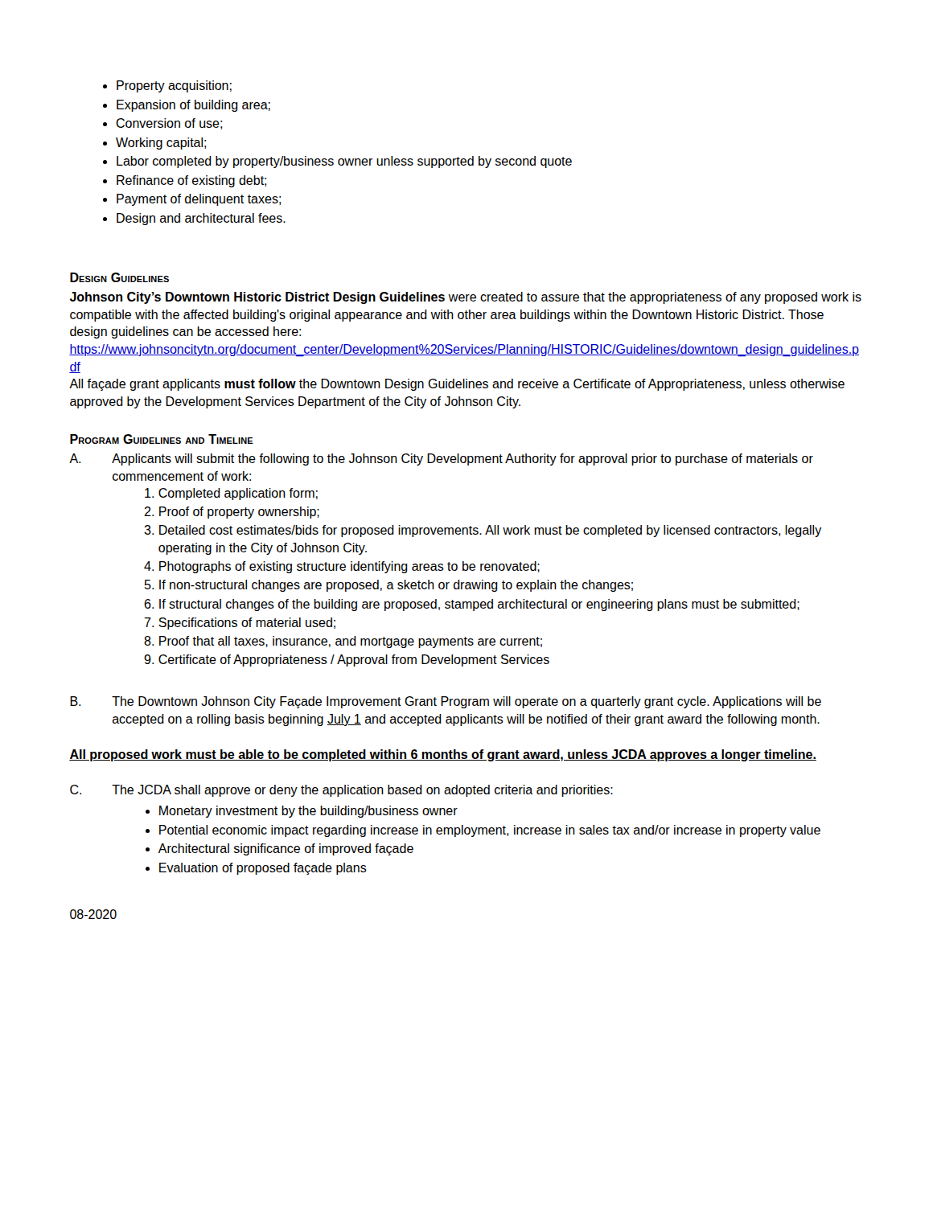Property acquisition;
Expansion of building area;
Conversion of use;
Working capital;
Labor completed by property/business owner unless supported by second quote
Refinance of existing debt;
Payment of delinquent taxes;
Design and architectural fees.
Design Guidelines
Johnson City’s Downtown Historic District Design Guidelines were created to assure that the appropriateness of any proposed work is compatible with the affected building's original appearance and with other area buildings within the Downtown Historic District. Those design guidelines can be accessed here:
https://www.johnsoncitytn.org/document_center/Development%20Services/Planning/HISTORIC/Guidelines/downtown_design_guidelines.pdf
All façade grant applicants must follow the Downtown Design Guidelines and receive a Certificate of Appropriateness, unless otherwise approved by the Development Services Department of the City of Johnson City.
Program Guidelines and Timeline
A.
Applicants will submit the following to the Johnson City Development Authority for approval prior to purchase of materials or commencement of work:
Completed application form;
Proof of property ownership;
Detailed cost estimates/bids for proposed improvements. All work must be completed by licensed contractors, legally operating in the City of Johnson City.
Photographs of existing structure identifying areas to be renovated;
If non-structural changes are proposed, a sketch or drawing to explain the changes;
If structural changes of the building are proposed, stamped architectural or engineering plans must be submitted;
Specifications of material used;
Proof that all taxes, insurance, and mortgage payments are current;
Certificate of Appropriateness / Approval from Development Services
B.
The Downtown Johnson City Façade Improvement Grant Program will operate on a quarterly grant cycle. Applications will be accepted on a rolling basis beginning July 1 and accepted applicants will be notified of their grant award the following month.
All proposed work must be able to be completed within 6 months of grant award, unless JCDA approves a longer timeline.
C.
The JCDA shall approve or deny the application based on adopted criteria and priorities:
Monetary investment by the building/business owner
Potential economic impact regarding increase in employment, increase in sales tax and/or increase in property value
Architectural significance of improved façade
Evaluation of proposed façade plans
08-2020